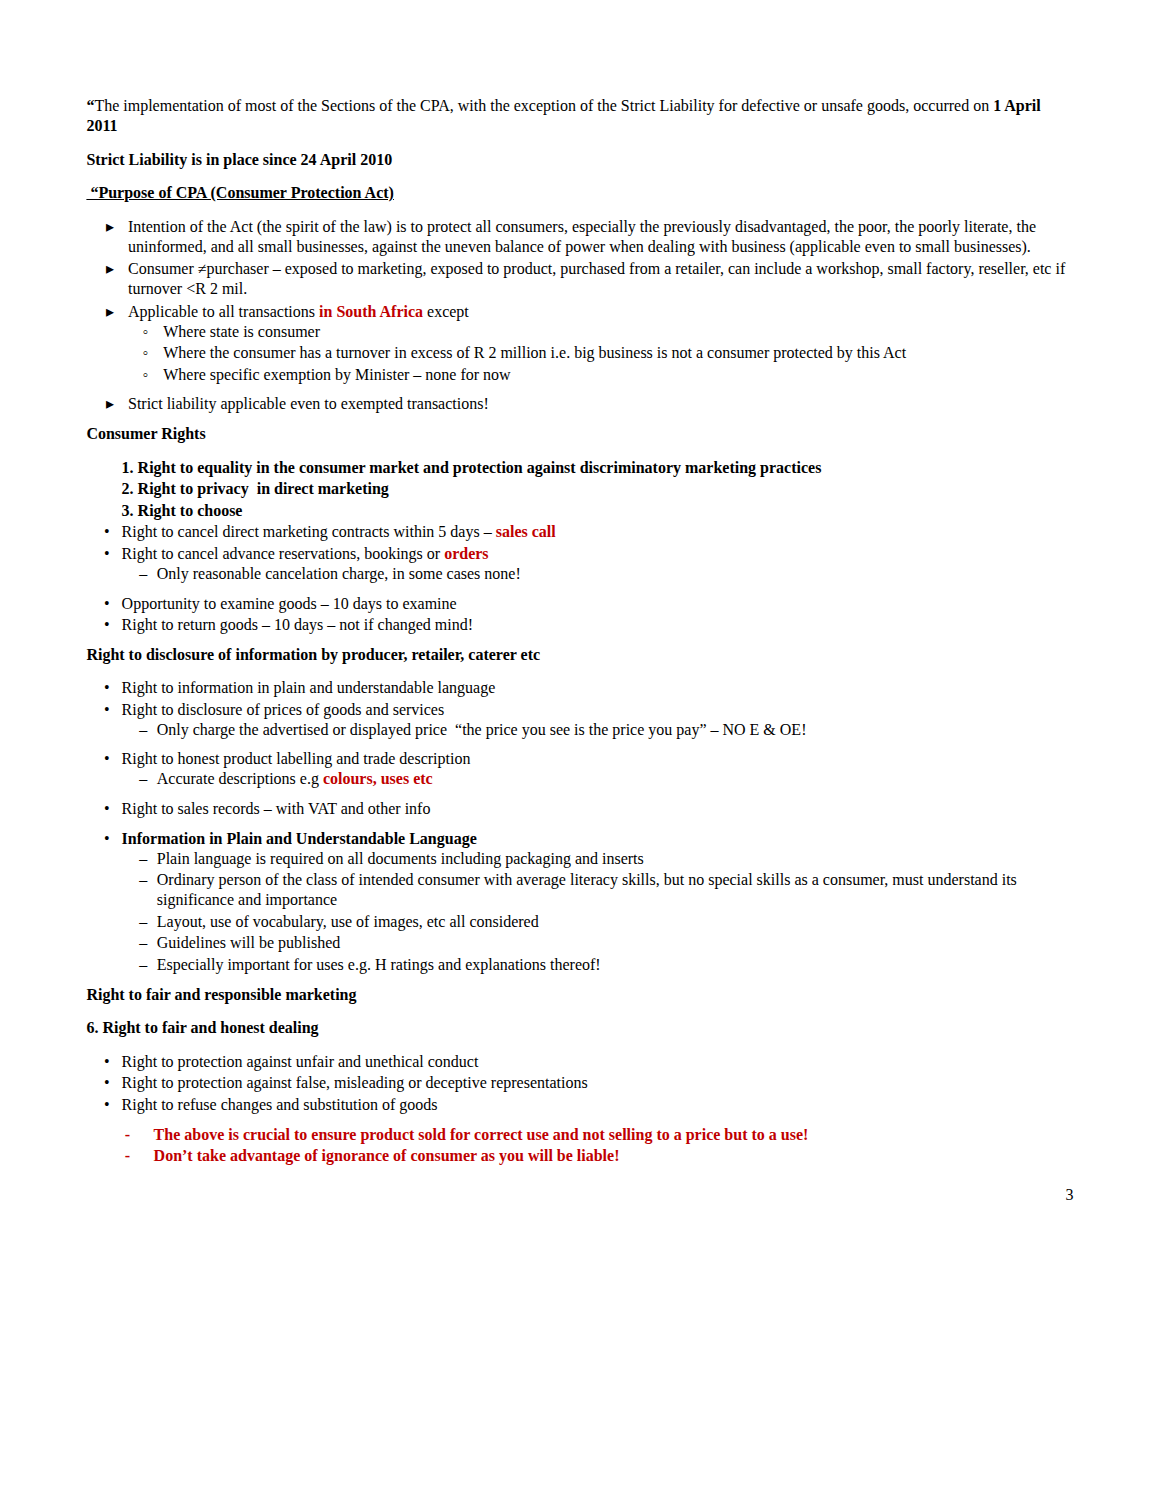“The implementation of most of the Sections of the CPA, with the exception of the Strict Liability for defective or unsafe goods, occurred on 1 April 2011
Strict Liability is in place since 24 April 2010
“Purpose of CPA (Consumer Protection Act)
Intention of the Act (the spirit of the law) is to protect all consumers, especially the previously disadvantaged, the poor, the poorly literate, the uninformed, and all small businesses, against the uneven balance of power when dealing with business (applicable even to small businesses).
Consumer ≠purchaser – exposed to marketing, exposed to product, purchased from a retailer, can include a workshop, small factory, reseller, etc if turnover <R 2 mil.
Applicable to all transactions in South Africa except
Where state is consumer
Where the consumer has a turnover in excess of R 2 million i.e. big business is not a consumer protected by this Act
Where specific exemption by Minister – none for now
Strict liability applicable even to exempted transactions!
Consumer Rights
Right to equality in the consumer market and protection against discriminatory marketing practices
Right to privacy in direct marketing
Right to choose
Right to cancel direct marketing contracts within 5 days – sales call
Right to cancel advance reservations, bookings or orders
Only reasonable cancelation charge, in some cases none!
Opportunity to examine goods – 10 days to examine
Right to return goods – 10 days – not if changed mind!
Right to disclosure of information by producer, retailer, caterer etc
Right to information in plain and understandable language
Right to disclosure of prices of goods and services
Only charge the advertised or displayed price “the price you see is the price you pay” – NO E & OE!
Right to honest product labelling and trade description
Accurate descriptions e.g colours, uses etc
Right to sales records – with VAT and other info
Information in Plain and Understandable Language
Plain language is required on all documents including packaging and inserts
Ordinary person of the class of intended consumer with average literacy skills, but no special skills as a consumer, must understand its significance and importance
Layout, use of vocabulary, use of images, etc all considered
Guidelines will be published
Especially important for uses e.g. H ratings and explanations thereof!
Right to fair and responsible marketing
6. Right to fair and honest dealing
Right to protection against unfair and unethical conduct
Right to protection against false, misleading or deceptive representations
Right to refuse changes and substitution of goods
The above is crucial to ensure product sold for correct use and not selling to a price but to a use!
Don’t take advantage of ignorance of consumer as you will be liable!
3